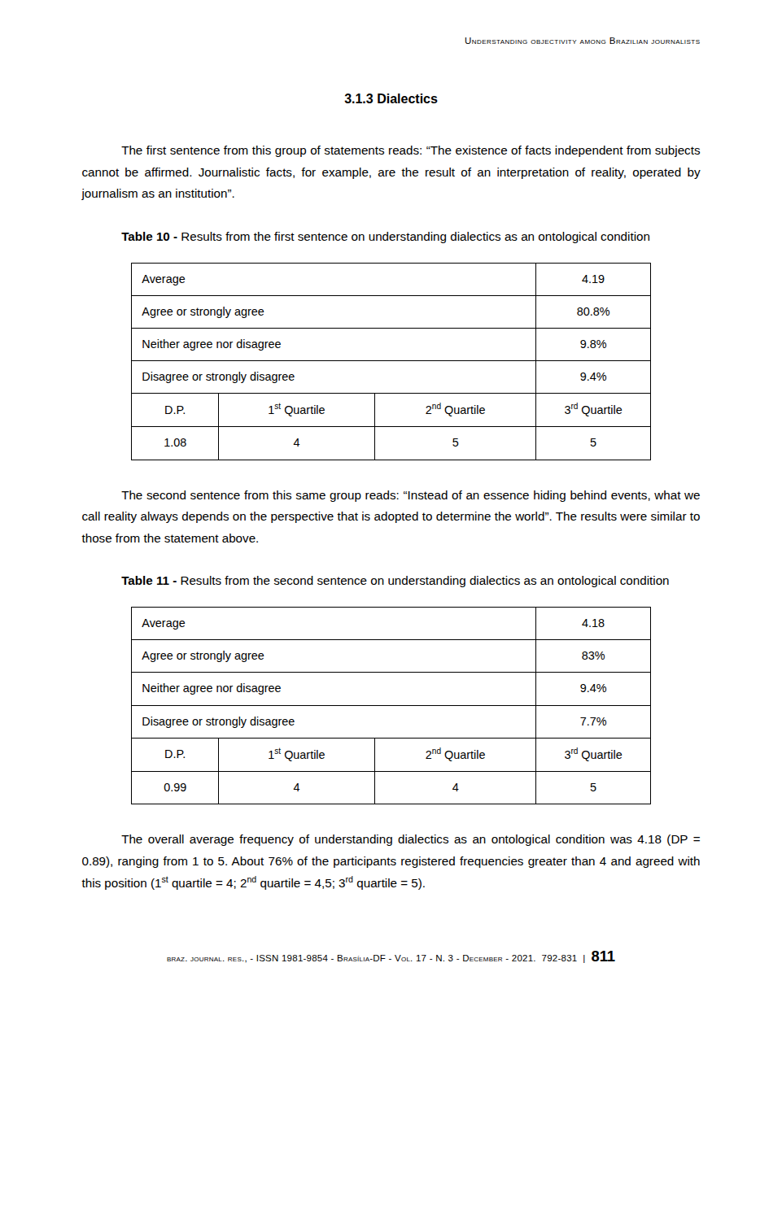Understanding objectivity among Brazilian journalists
3.1.3 Dialectics
The first sentence from this group of statements reads: “The existence of facts independent from subjects cannot be affirmed. Journalistic facts, for example, are the result of an interpretation of reality, operated by journalism as an institution”.
Table 10 - Results from the first sentence on understanding dialectics as an ontological condition
| Average | 4.19 |
| Agree or strongly agree | 80.8% |
| Neither agree nor disagree | 9.8% |
| Disagree or strongly disagree | 9.4% |
| D.P. | 1 st Quartile | 2 nd Quartile | 3 rd Quartile |
| 1.08 | 4 | 5 | 5 |
The second sentence from this same group reads: “Instead of an essence hiding behind events, what we call reality always depends on the perspective that is adopted to determine the world”. The results were similar to those from the statement above.
Table 11 - Results from the second sentence on understanding dialectics as an ontological condition
| Average | 4.18 |
| Agree or strongly agree | 83% |
| Neither agree nor disagree | 9.4% |
| Disagree or strongly disagree | 7.7% |
| D.P. | 1 st Quartile | 2 nd Quartile | 3 rd Quartile |
| 0.99 | 4 | 4 | 5 |
The overall average frequency of understanding dialectics as an ontological condition was 4.18 (DP = 0.89), ranging from 1 to 5. About 76% of the participants registered frequencies greater than 4 and agreed with this position (1st quartile = 4; 2nd quartile = 4,5; 3rd quartile = 5).
braz. journal. res., - ISSN 1981-9854 - Brasília-DF - Vol. 17 - N. 3 - December - 2021. 792-831 | 811